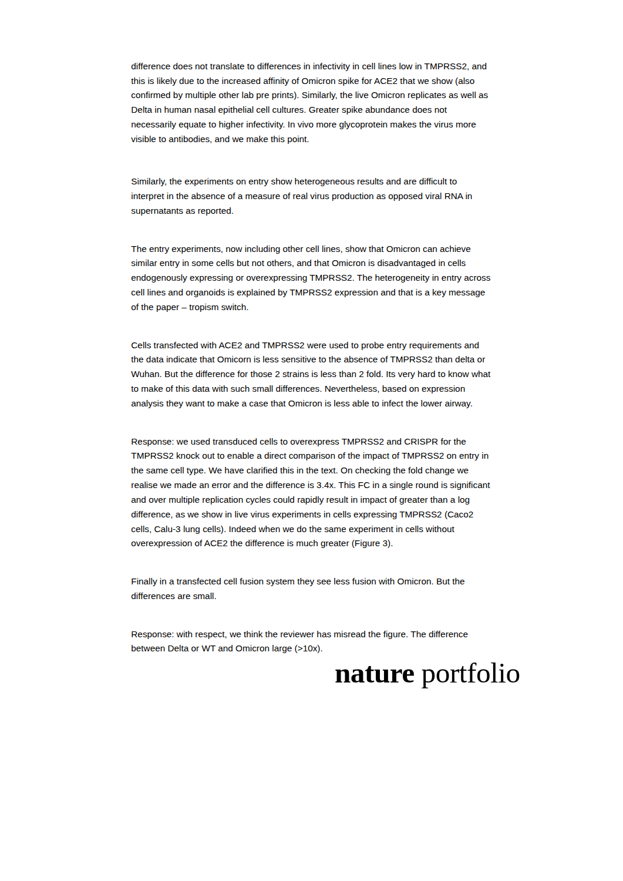difference does not translate to differences in infectivity in cell lines low in TMPRSS2, and this is likely due to the increased affinity of Omicron spike for ACE2 that we show (also confirmed by multiple other lab pre prints). Similarly, the live Omicron replicates as well as Delta in human nasal epithelial cell cultures. Greater spike abundance does not necessarily equate to higher infectivity. In vivo more glycoprotein makes the virus more visible to antibodies, and we make this point.
Similarly, the experiments on entry show heterogeneous results and are difficult to interpret in the absence of a measure of real virus production as opposed viral RNA in supernatants as reported.
The entry experiments, now including other cell lines, show that Omicron can achieve similar entry in some cells but not others, and that Omicron is disadvantaged in cells endogenously expressing or overexpressing TMPRSS2. The heterogeneity in entry across cell lines and organoids is explained by TMPRSS2 expression and that is a key message of the paper – tropism switch.
Cells transfected with ACE2 and TMPRSS2 were used to probe entry requirements and the data indicate that Omicorn is less sensitive to the absence of TMPRSS2 than delta or Wuhan. But the difference for those 2 strains is less than 2 fold. Its very hard to know what to make of this data with such small differences. Nevertheless, based on expression analysis they want to make a case that Omicron is less able to infect the lower airway.
Response: we used transduced cells to overexpress TMPRSS2 and CRISPR for the TMPRSS2 knock out to enable a direct comparison of the impact of TMPRSS2 on entry in the same cell type. We have clarified this in the text. On checking the fold change we realise we made an error and the difference is 3.4x. This FC in a single round is significant and over multiple replication cycles could rapidly result in impact of greater than a log difference, as we show in live virus experiments in cells expressing TMPRSS2 (Caco2 cells, Calu-3 lung cells). Indeed when we do the same experiment in cells without overexpression of ACE2 the difference is much greater (Figure 3).
Finally in a transfected cell fusion system they see less fusion with Omicron. But the differences are small.
Response: with respect, we think the reviewer has misread the figure. The difference between Delta or WT and Omicron large (>10x).
nature portfolio